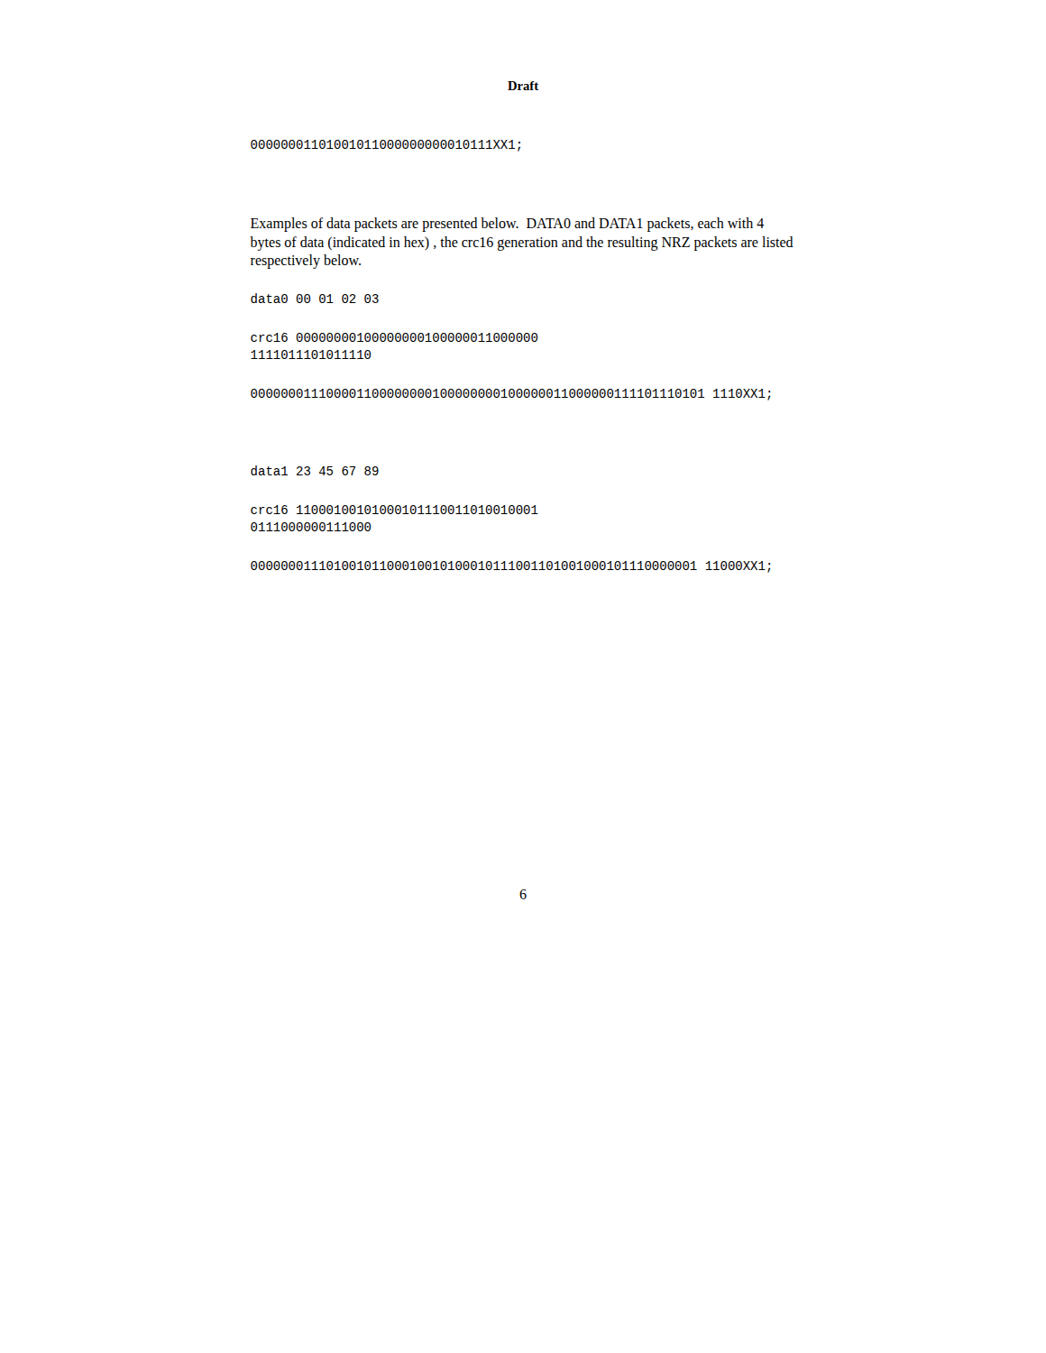Draft
00000001101001011000000000010111XX1;
Examples of data packets are presented below. DATA0 and DATA1 packets, each with 4 bytes of data (indicated in hex) , the crc16 generation and the resulting NRZ packets are listed respectively below.
data0 00 01 02 03
crc16 00000000100000000100000011000000 1111011101011110
000000011100001100000000100000000100000011000000111101110101 1110XX1;
data1 23 45 67 89
crc16 11000100101000101110011010010001 0111000000111000
00000001110100101100010010100010111001101001000101110000001 11000XX1;
6